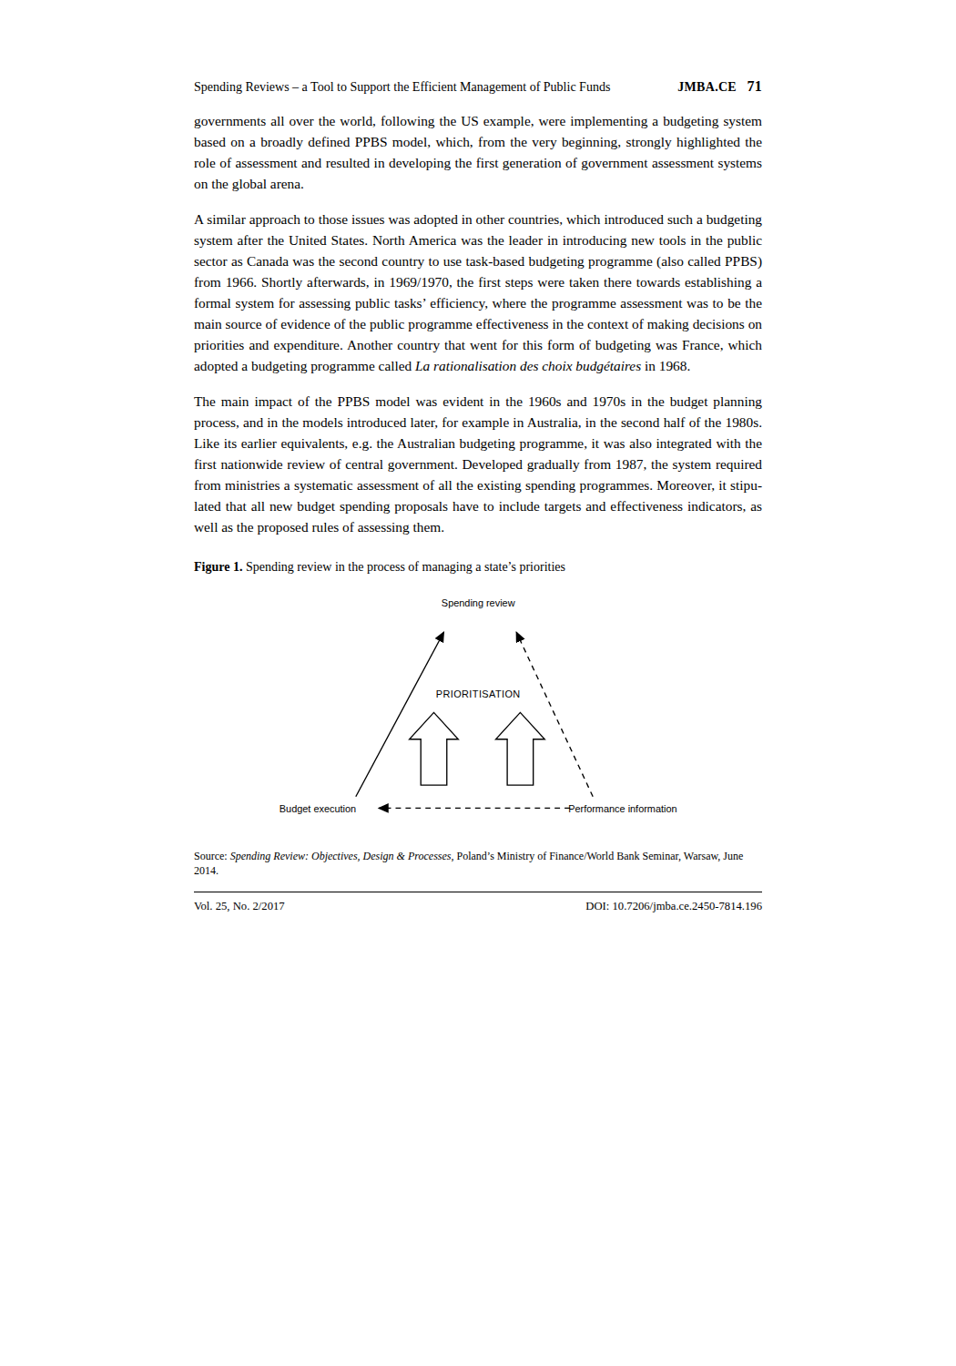Spending Reviews – a Tool to Support the Efficient Management of Public Funds
JMBA.CE71
governments all over the world, following the US example, were implementing a budgeting system based on a broadly defined PPBS model, which, from the very beginning, strongly highlighted the role of assessment and resulted in developing the first generation of government assessment systems on the global arena.
A similar approach to those issues was adopted in other countries, which introduced such a budgeting system after the United States. North America was the leader in introducing new tools in the public sector as Canada was the second country to use task-based budgeting programme (also called PPBS) from 1966. Shortly afterwards, in 1969/1970, the first steps were taken there towards establishing a formal system for assessing public tasks’ efficiency, where the programme assessment was to be the main source of evidence of the public programme effectiveness in the context of making decisions on priorities and expenditure. Another country that went for this form of budgeting was France, which adopted a budgeting programme called La rationalisation des choix budgétaires in 1968.
The main impact of the PPBS model was evident in the 1960s and 1970s in the budget planning process, and in the models introduced later, for example in Australia, in the second half of the 1980s. Like its earlier equivalents, e.g. the Australian budgeting programme, it was also integrated with the first nationwide review of central government. Developed gradually from 1987, the system required from ministries a systematic assessment of all the existing spending programmes. Moreover, it stipulated that all new budget spending proposals have to include targets and effectiveness indicators, as well as the proposed rules of assessing them.
Figure 1. Spending review in the process of managing a state’s priorities
Spending review PRIORITISATION Budget execution Performance information
Source: Spending Review: Objectives, Design & Processes, Poland’s Ministry of Finance/World Bank Seminar, Warsaw, June 2014.
Vol. 25, No. 2/2017
DOI: 10.7206/jmba.ce.2450-7814.196